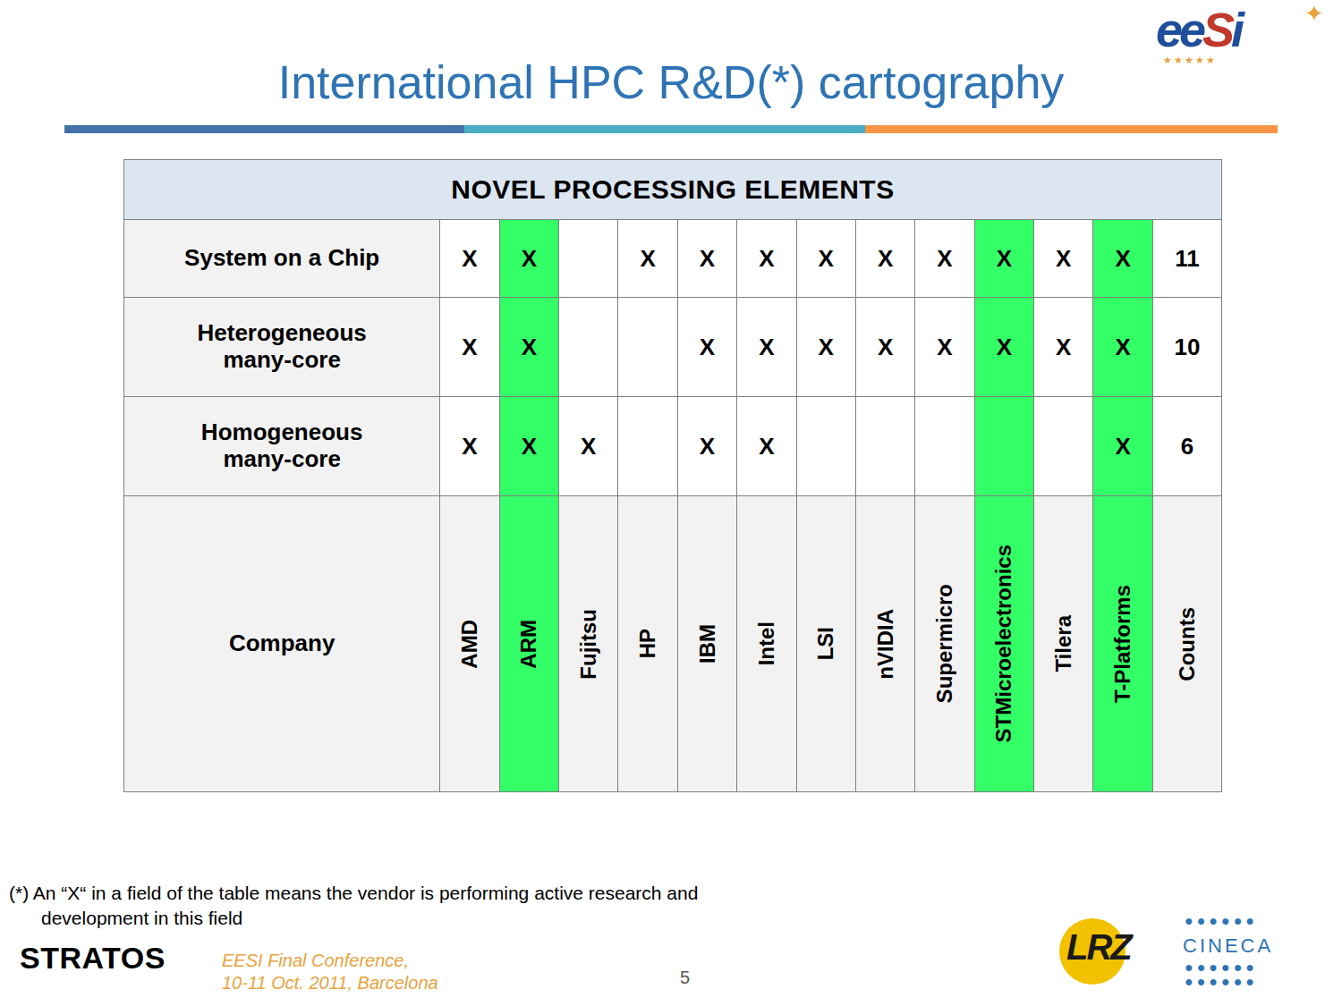✦
eeSi
★★★★★
International HPC R&D(*) cartography
| NOVEL PROCESSING ELEMENTS |
| System on a Chip | X | X | | X | X | X | X | X | X | X | X | X | 11 |
| Heterogeneous many-core | X | X | | | X | X | X | X | X | X | X | X | 10 |
| Homogeneous many-core | X | X | X | | X | X | | | | | | X | 6 |
| Company | AMD | ARM | Fujitsu | HP | IBM | Intel | LSI | nVIDIA | Supermicro | STMicroelectronics | Tilera | T-Platforms | Counts |
(*) An “X“ in a field of the table means the vendor is performing active research and development in this field
STRATOS
EESI Final Conference,
10-11 Oct. 2011, Barcelona
5
LRZ
●●●●●●
CINECA
●●●●●●
●●●●●●